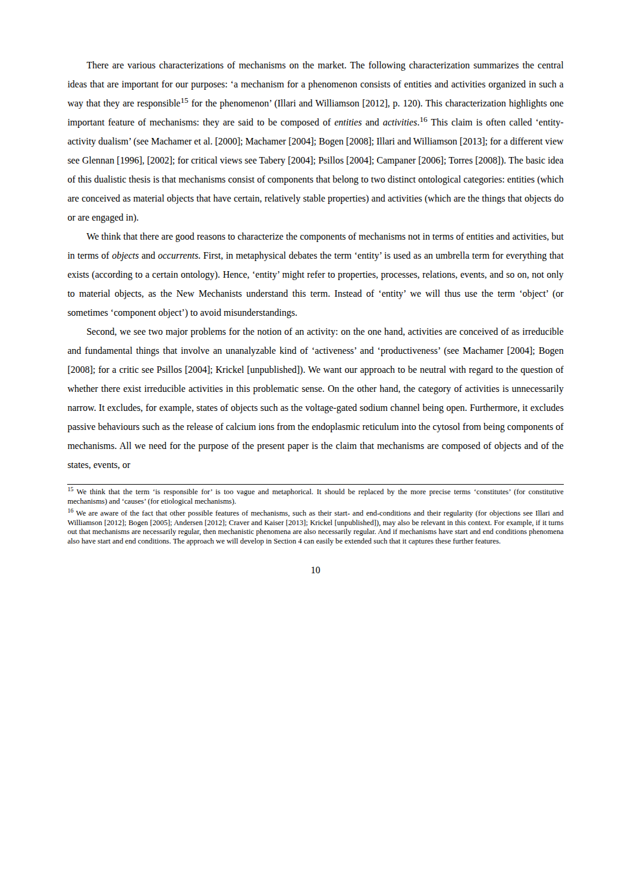There are various characterizations of mechanisms on the market. The following characterization summarizes the central ideas that are important for our purposes: ‘a mechanism for a phenomenon consists of entities and activities organized in such a way that they are responsible15 for the phenomenon’ (Illari and Williamson [2012], p. 120). This characterization highlights one important feature of mechanisms: they are said to be composed of entities and activities.16 This claim is often called ‘entity-activity dualism’ (see Machamer et al. [2000]; Machamer [2004]; Bogen [2008]; Illari and Williamson [2013]; for a different view see Glennan [1996], [2002]; for critical views see Tabery [2004]; Psillos [2004]; Campaner [2006]; Torres [2008]). The basic idea of this dualistic thesis is that mechanisms consist of components that belong to two distinct ontological categories: entities (which are conceived as material objects that have certain, relatively stable properties) and activities (which are the things that objects do or are engaged in).
We think that there are good reasons to characterize the components of mechanisms not in terms of entities and activities, but in terms of objects and occurrents. First, in metaphysical debates the term ‘entity’ is used as an umbrella term for everything that exists (according to a certain ontology). Hence, ‘entity’ might refer to properties, processes, relations, events, and so on, not only to material objects, as the New Mechanists understand this term. Instead of ‘entity’ we will thus use the term ‘object’ (or sometimes ‘component object’) to avoid misunderstandings.
Second, we see two major problems for the notion of an activity: on the one hand, activities are conceived of as irreducible and fundamental things that involve an unanalyzable kind of ‘activeness’ and ‘productiveness’ (see Machamer [2004]; Bogen [2008]; for a critic see Psillos [2004]; Krickel [unpublished]). We want our approach to be neutral with regard to the question of whether there exist irreducible activities in this problematic sense. On the other hand, the category of activities is unnecessarily narrow. It excludes, for example, states of objects such as the voltage-gated sodium channel being open. Furthermore, it excludes passive behaviours such as the release of calcium ions from the endoplasmic reticulum into the cytosol from being components of mechanisms. All we need for the purpose of the present paper is the claim that mechanisms are composed of objects and of the states, events, or
15 We think that the term ‘is responsible for’ is too vague and metaphorical. It should be replaced by the more precise terms ‘constitutes’ (for constitutive mechanisms) and ‘causes’ (for etiological mechanisms).
16 We are aware of the fact that other possible features of mechanisms, such as their start- and end-conditions and their regularity (for objections see Illari and Williamson [2012]; Bogen [2005]; Andersen [2012]; Craver and Kaiser [2013]; Krickel [unpublished]), may also be relevant in this context. For example, if it turns out that mechanisms are necessarily regular, then mechanistic phenomena are also necessarily regular. And if mechanisms have start and end conditions phenomena also have start and end conditions. The approach we will develop in Section 4 can easily be extended such that it captures these further features.
10